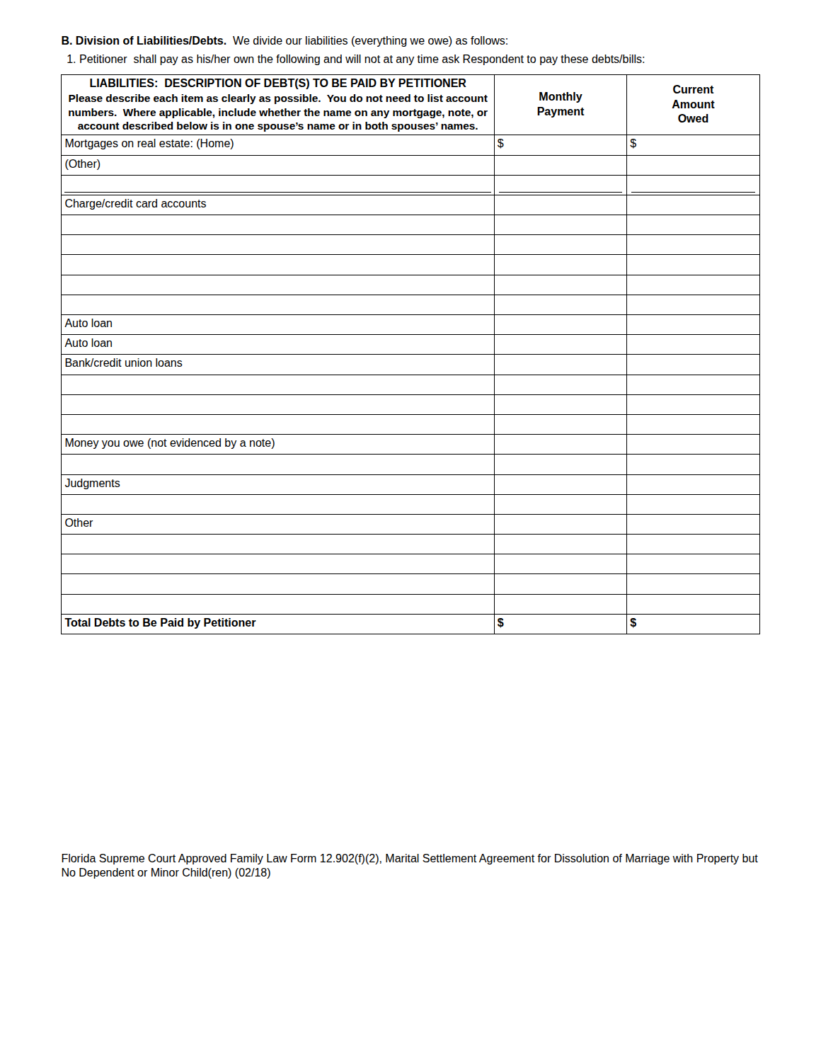B. Division of Liabilities/Debts. We divide our liabilities (everything we owe) as follows:
Petitioner shall pay as his/her own the following and will not at any time ask Respondent to pay these debts/bills:
| LIABILITIES: DESCRIPTION OF DEBT(S) TO BE PAID BY PETITIONER Please describe each item as clearly as possible. You do not need to list account numbers. Where applicable, include whether the name on any mortgage, note, or account described below is in one spouse’s name or in both spouses’ names. | Monthly Payment | Current Amount Owed |
| --- | --- | --- |
| Mortgages on real estate: (Home) | $ | $ |
| (Other) | | |
| Charge/credit card accounts | | |
| Auto loan | | |
| Auto loan | | |
| Bank/credit union loans | | |
| Money you owe (not evidenced by a note) | | |
| Judgments | | |
| Other | | |
| Total Debts to Be Paid by Petitioner | $ | $ |
Florida Supreme Court Approved Family Law Form 12.902(f)(2), Marital Settlement Agreement for Dissolution of Marriage with Property but No Dependent or Minor Child(ren) (02/18)